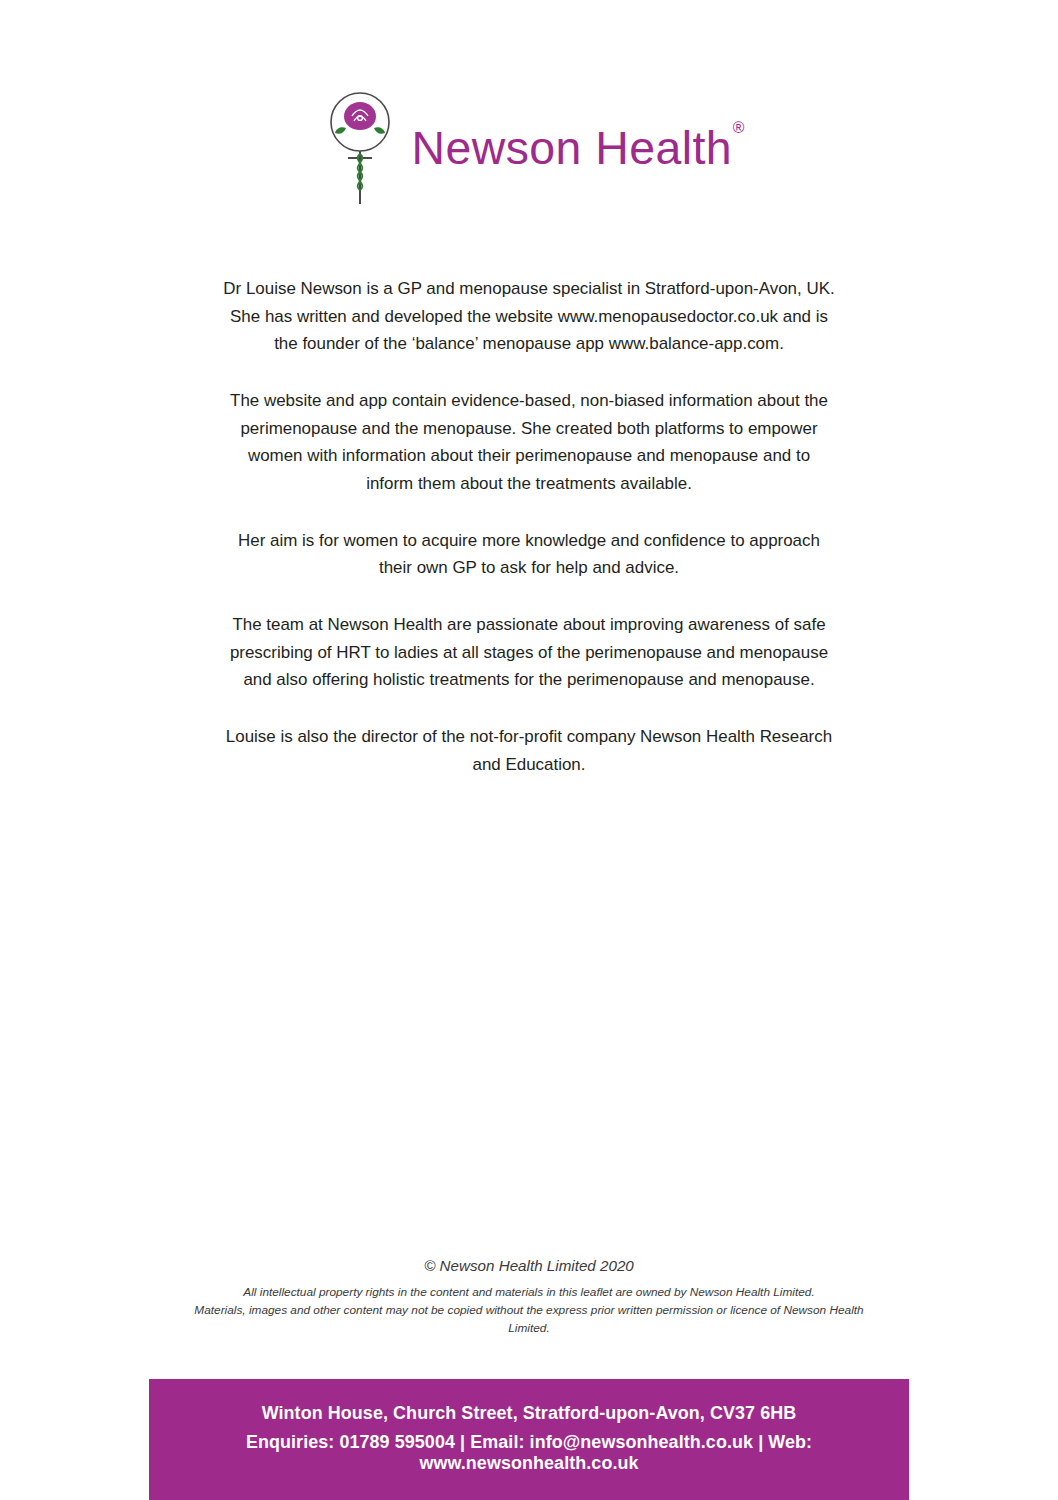Newson Health®
Dr Louise Newson is a GP and menopause specialist in Stratford-upon-Avon, UK. She has written and developed the website www.menopausedoctor.co.uk and is the founder of the ‘balance’ menopause app www.balance-app.com.
The website and app contain evidence-based, non-biased information about the perimenopause and the menopause. She created both platforms to empower women with information about their perimenopause and menopause and to inform them about the treatments available.
Her aim is for women to acquire more knowledge and confidence to approach their own GP to ask for help and advice.
The team at Newson Health are passionate about improving awareness of safe prescribing of HRT to ladies at all stages of the perimenopause and menopause and also offering holistic treatments for the perimenopause and menopause.
Louise is also the director of the not-for-profit company Newson Health Research and Education.
© Newson Health Limited 2020
All intellectual property rights in the content and materials in this leaflet are owned by Newson Health Limited.
Materials, images and other content may not be copied without the express prior written permission or licence of Newson Health Limited.
Winton House, Church Street, Stratford-upon-Avon, CV37 6HB
Enquiries: 01789 595004 | Email: info@newsonhealth.co.uk | Web: www.newsonhealth.co.uk